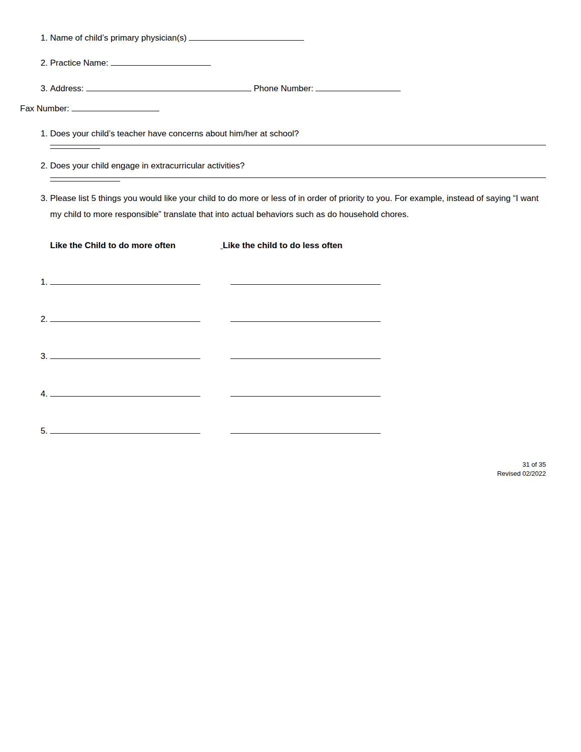Name of child’s primary physician(s)
Practice Name:
Address: Phone Number:
Fax Number:
Does your child’s teacher have concerns about him/her at school?
Does your child engage in extracurricular activities?
Please list 5 things you would like your child to do more or less of in order of priority to you. For example, instead of saying “I want my child to more responsible” translate that into actual behaviors such as do household chores.
Like the Child to do more often Like the child to do less often
31 of 35
Revised 02/2022